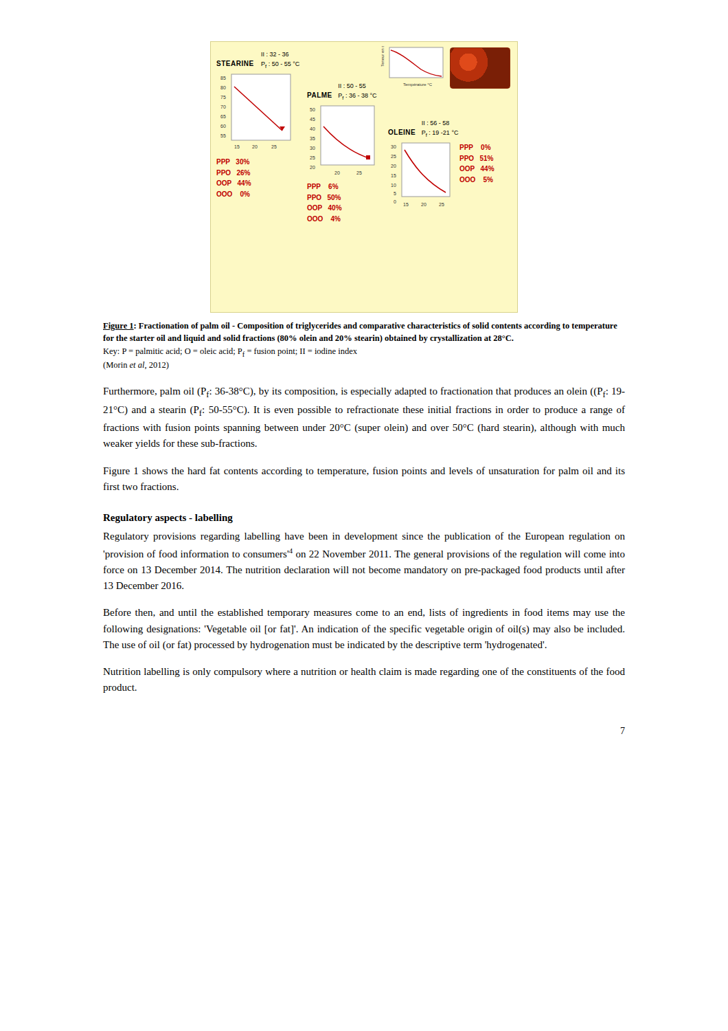Teneur en solide % Température °C
STEARINE
II : 32 - 36
Pf : 50 - 55 °C
85 80 75 70 65 60 55 15 20 25
PPP 30%
PPO 26%
OOP 44%
OOO 0%
PALME
II : 50 - 55
Pf : 36 - 38 °C
50 45 40 35 30 25 20 20 25
PPP 6%
PPO 50%
OOP 40%
OOO 4%
OLEINE
II : 56 - 58
Pf : 19 -21 °C
30 25 20 15 10 5 0 15 20 25
PPP 0%
PPO 51%
OOP 44%
OOO 5%
Figure 1: Fractionation of palm oil - Composition of triglycerides and comparative characteristics of solid contents according to temperature for the starter oil and liquid and solid fractions (80% olein and 20% stearin) obtained by crystallization at 28°C.
Key: P = palmitic acid; O = oleic acid; Pf = fusion point; II = iodine index
(Morin et al, 2012)
Furthermore, palm oil (Pf: 36-38°C), by its composition, is especially adapted to fractionation that produces an olein ((Pf: 19-21°C) and a stearin (Pf: 50-55°C). It is even possible to refractionate these initial fractions in order to produce a range of fractions with fusion points spanning between under 20°C (super olein) and over 50°C (hard stearin), although with much weaker yields for these sub-fractions.
Figure 1 shows the hard fat contents according to temperature, fusion points and levels of unsaturation for palm oil and its first two fractions.
Regulatory aspects - labelling
Regulatory provisions regarding labelling have been in development since the publication of the European regulation on 'provision of food information to consumers'4 on 22 November 2011. The general provisions of the regulation will come into force on 13 December 2014. The nutrition declaration will not become mandatory on pre-packaged food products until after 13 December 2016.
Before then, and until the established temporary measures come to an end, lists of ingredients in food items may use the following designations: 'Vegetable oil [or fat]'. An indication of the specific vegetable origin of oil(s) may also be included. The use of oil (or fat) processed by hydrogenation must be indicated by the descriptive term 'hydrogenated'.
Nutrition labelling is only compulsory where a nutrition or health claim is made regarding one of the constituents of the food product.
7